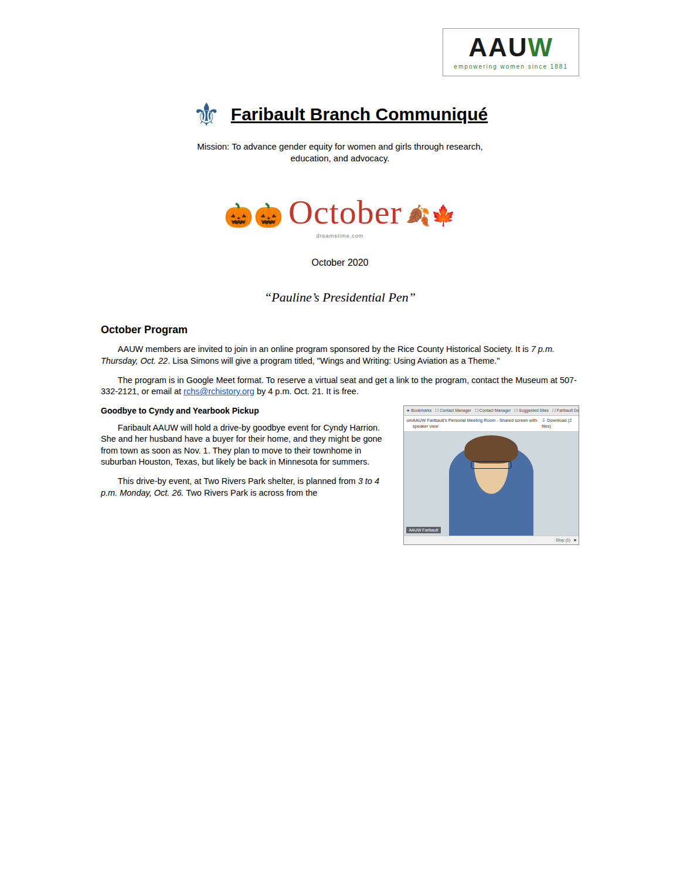AAUW
empowering women since 1881
⚜
Faribault Branch Communiqué
Mission: To advance gender equity for women and girls through research, education, and advocacy.
🎃🎃October🍂🍁
dreamstime.com
October 2020
“Pauline’s Presidential Pen”
October Program
AAUW members are invited to join in an online program sponsored by the Rice County Historical Society. It is 7 p.m. Thursday, Oct. 22. Lisa Simons will give a program titled, "Wings and Writing: Using Aviation as a Theme."
The program is in Google Meet format. To reserve a virtual seat and get a link to the program, contact the Museum at 507-332-2121, or email at rchs@rchistory.org by 4 p.m. Oct. 21. It is free.
★ Bookmarks ☐ Contact Manager ☐ Contact Manager ☐ Suggested Sites ☐ Faribault Daily Ne... ☐ Google Accounts ☐ Apps ☐ Handout ☐ Interviews
om AAUW Faribault's Personal Meeting Room - Shared screen with speaker view ⇩ Download (2 files)
AAUW Faribault
Stop (1) ■
Goodbye to Cyndy and Yearbook Pickup
Faribault AAUW will hold a drive-by goodbye event for Cyndy Harrion. She and her husband have a buyer for their home, and they might be gone from town as soon as Nov. 1. They plan to move to their townhome in suburban Houston, Texas, but likely be back in Minnesota for summers.
This drive-by event, at Two Rivers Park shelter, is planned from 3 to 4 p.m. Monday, Oct. 26. Two Rivers Park is across from the